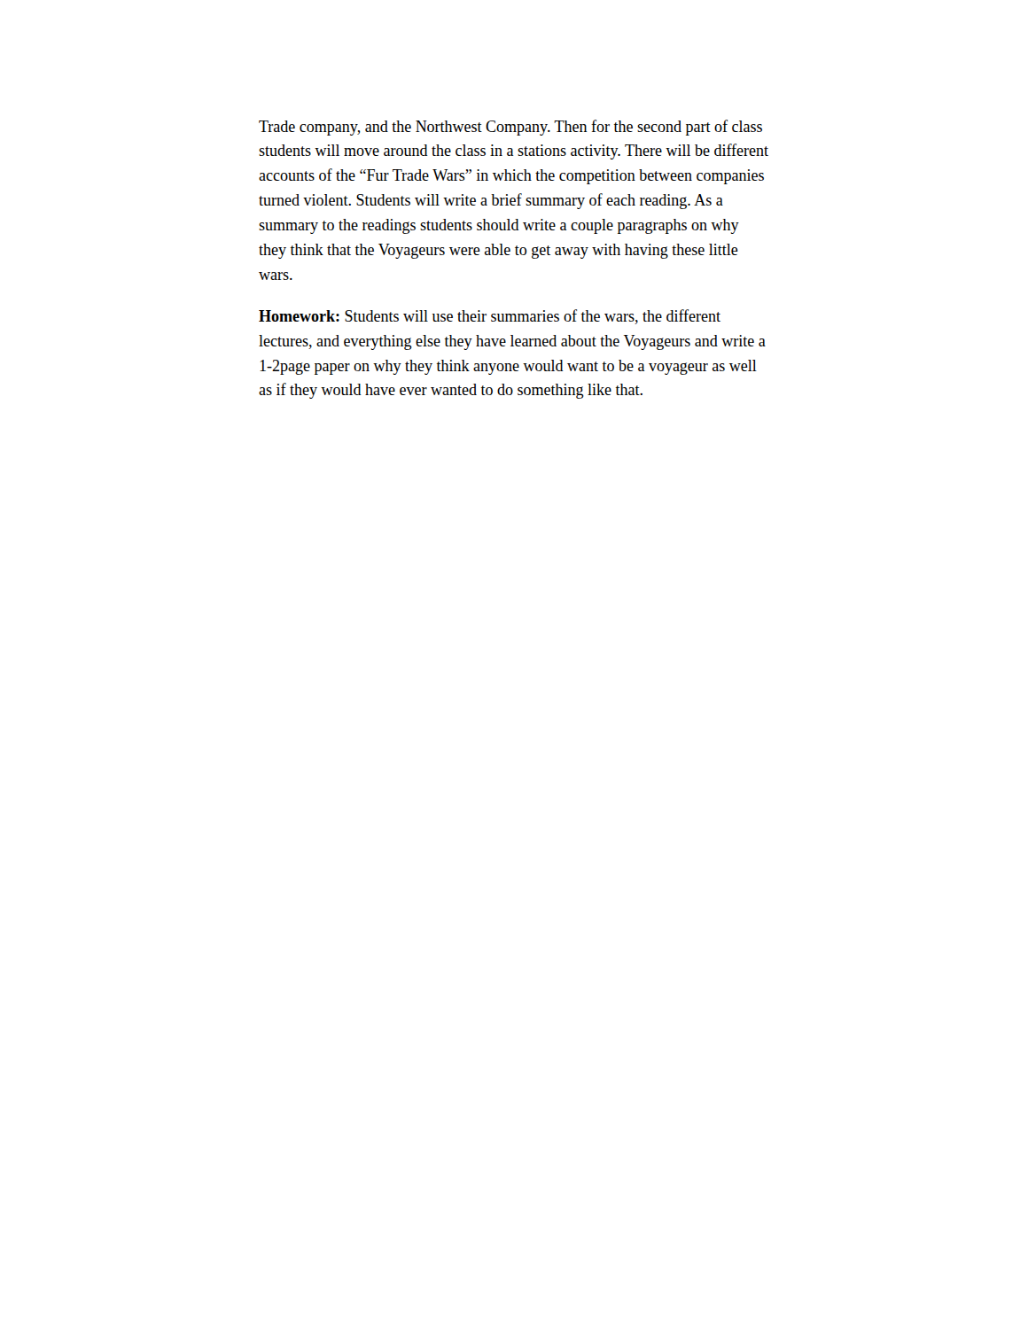Trade company, and the Northwest Company. Then for the second part of class students will move around the class in a stations activity. There will be different accounts of the “Fur Trade Wars” in which the competition between companies turned violent. Students will write a brief summary of each reading. As a summary to the readings students should write a couple paragraphs on why they think that the Voyageurs were able to get away with having these little wars.
Homework: Students will use their summaries of the wars, the different lectures, and everything else they have learned about the Voyageurs and write a 1-2page paper on why they think anyone would want to be a voyageur as well as if they would have ever wanted to do something like that.